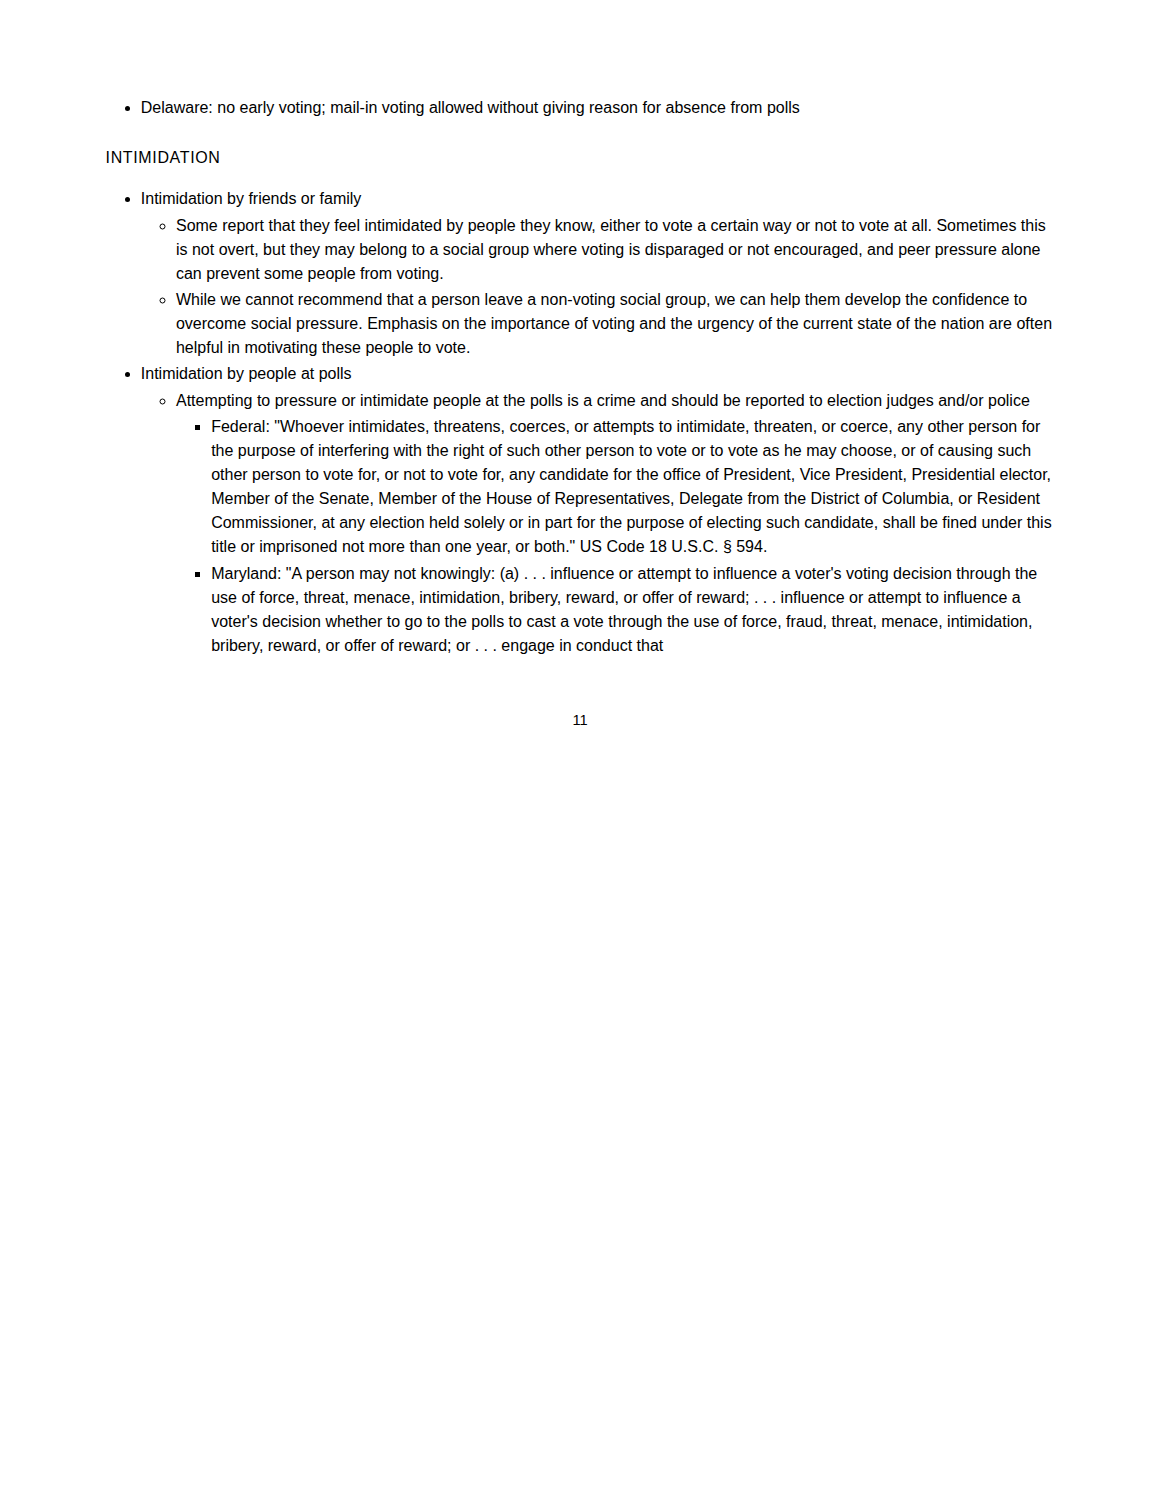Delaware: no early voting; mail-in voting allowed without giving reason for absence from polls
INTIMIDATION
Intimidation by friends or family
Some report that they feel intimidated by people they know, either to vote a certain way or not to vote at all. Sometimes this is not overt, but they may belong to a social group where voting is disparaged or not encouraged, and peer pressure alone can prevent some people from voting.
While we cannot recommend that a person leave a non-voting social group, we can help them develop the confidence to overcome social pressure. Emphasis on the importance of voting and the urgency of the current state of the nation are often helpful in motivating these people to vote.
Intimidation by people at polls
Attempting to pressure or intimidate people at the polls is a crime and should be reported to election judges and/or police
Federal: "Whoever intimidates, threatens, coerces, or attempts to intimidate, threaten, or coerce, any other person for the purpose of interfering with the right of such other person to vote or to vote as he may choose, or of causing such other person to vote for, or not to vote for, any candidate for the office of President, Vice President, Presidential elector, Member of the Senate, Member of the House of Representatives, Delegate from the District of Columbia, or Resident Commissioner, at any election held solely or in part for the purpose of electing such candidate, shall be fined under this title or imprisoned not more than one year, or both." US Code 18 U.S.C. § 594.
Maryland: "A person may not knowingly: (a) . . . influence or attempt to influence a voter's voting decision through the use of force, threat, menace, intimidation, bribery, reward, or offer of reward; . . . influence or attempt to influence a voter's decision whether to go to the polls to cast a vote through the use of force, fraud, threat, menace, intimidation, bribery, reward, or offer of reward; or . . . engage in conduct that
11